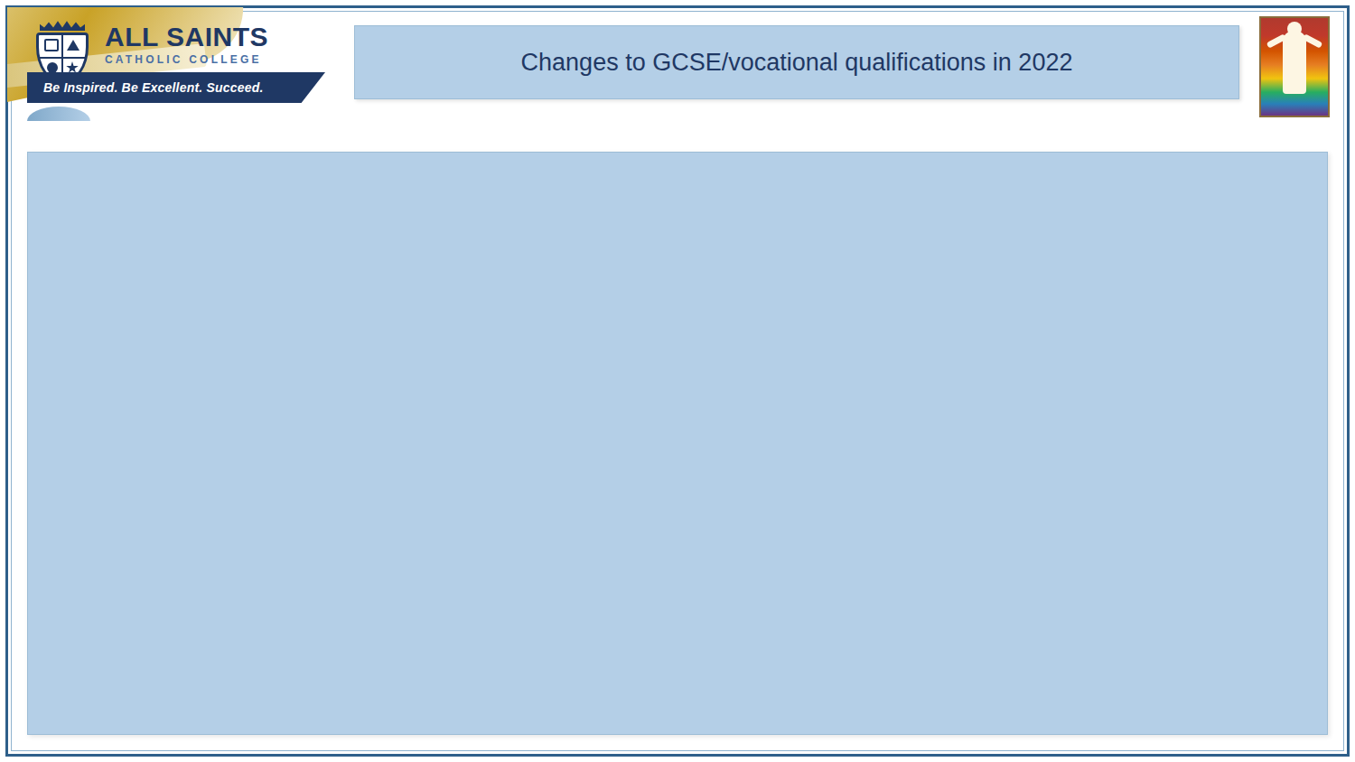ALL SAINTS
CATHOLIC COLLEGE
Be Inspired. Be Excellent. Succeed.
Changes to GCSE/vocational qualifications in 2022